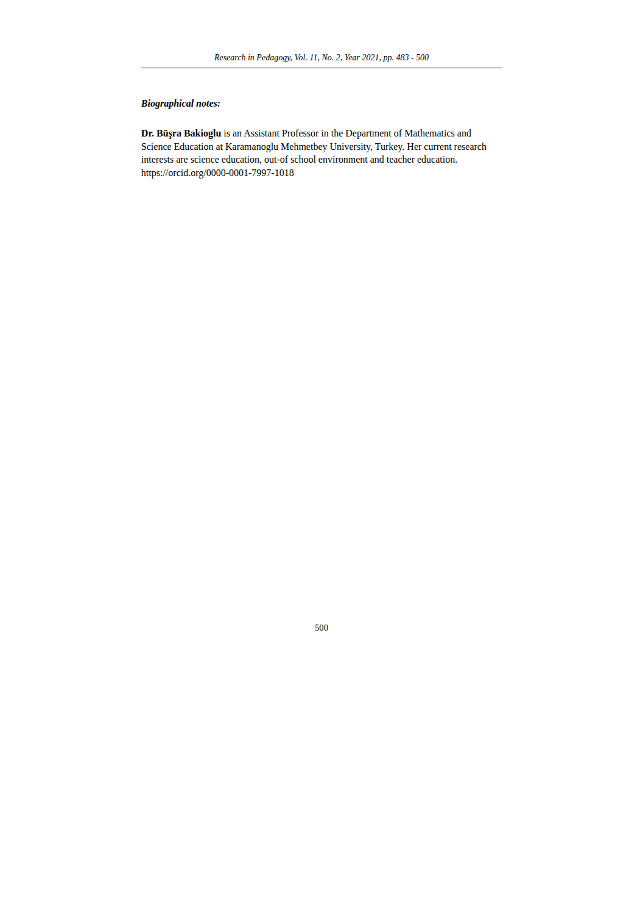Research in Pedagogy, Vol. 11, No. 2, Year 2021, pp. 483 - 500
Biographical notes:
Dr. Büşra Bakioglu is an Assistant Professor in the Department of Mathematics and Science Education at Karamanoglu Mehmetbey University, Turkey. Her current research interests are science education, out-of school environment and teacher education.
https://orcid.org/0000-0001-7997-1018
500